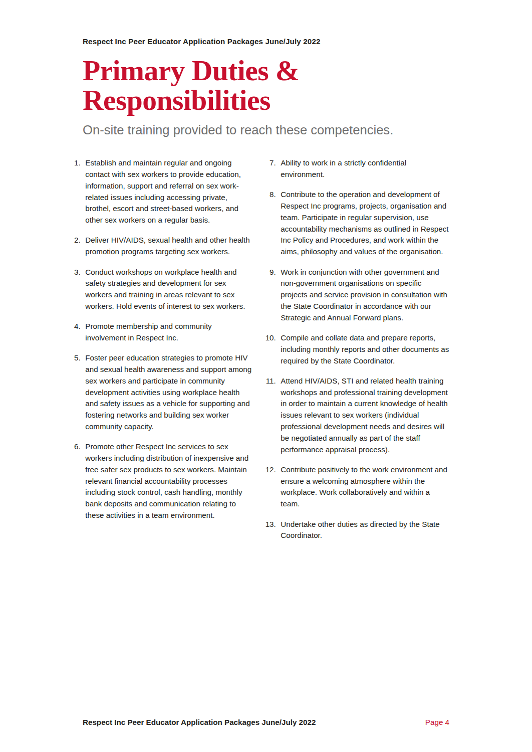Respect Inc Peer Educator Application Packages June/July 2022
Primary Duties &
Responsibilities
On-site training provided to reach these competencies.
Establish and maintain regular and ongoing contact with sex workers to provide education, information, support and referral on sex work-related issues including accessing private, brothel, escort and street-based workers, and other sex workers on a regular basis.
Deliver HIV/AIDS, sexual health and other health promotion programs targeting sex workers.
Conduct workshops on workplace health and safety strategies and development for sex workers and training in areas relevant to sex workers. Hold events of interest to sex workers.
Promote membership and community involvement in Respect Inc.
Foster peer education strategies to promote HIV and sexual health awareness and support among sex workers and participate in community development activities using workplace health and safety issues as a vehicle for supporting and fostering networks and building sex worker community capacity.
Promote other Respect Inc services to sex workers including distribution of inexpensive and free safer sex products to sex workers. Maintain relevant financial accountability processes including stock control, cash handling, monthly bank deposits and communication relating to these activities in a team environment.
Ability to work in a strictly confidential environment.
Contribute to the operation and development of Respect Inc programs, projects, organisation and team. Participate in regular supervision, use accountability mechanisms as outlined in Respect Inc Policy and Procedures, and work within the aims, philosophy and values of the organisation.
Work in conjunction with other government and non-government organisations on specific projects and service provision in consultation with the State Coordinator in accordance with our Strategic and Annual Forward plans.
Compile and collate data and prepare reports, including monthly reports and other documents as required by the State Coordinator.
Attend HIV/AIDS, STI and related health training workshops and professional training development in order to maintain a current knowledge of health issues relevant to sex workers (individual professional development needs and desires will be negotiated annually as part of the staff performance appraisal process).
Contribute positively to the work environment and ensure a welcoming atmosphere within the workplace. Work collaboratively and within a team.
Undertake other duties as directed by the State Coordinator.
Respect Inc Peer Educator Application Packages June/July 2022 Page 4